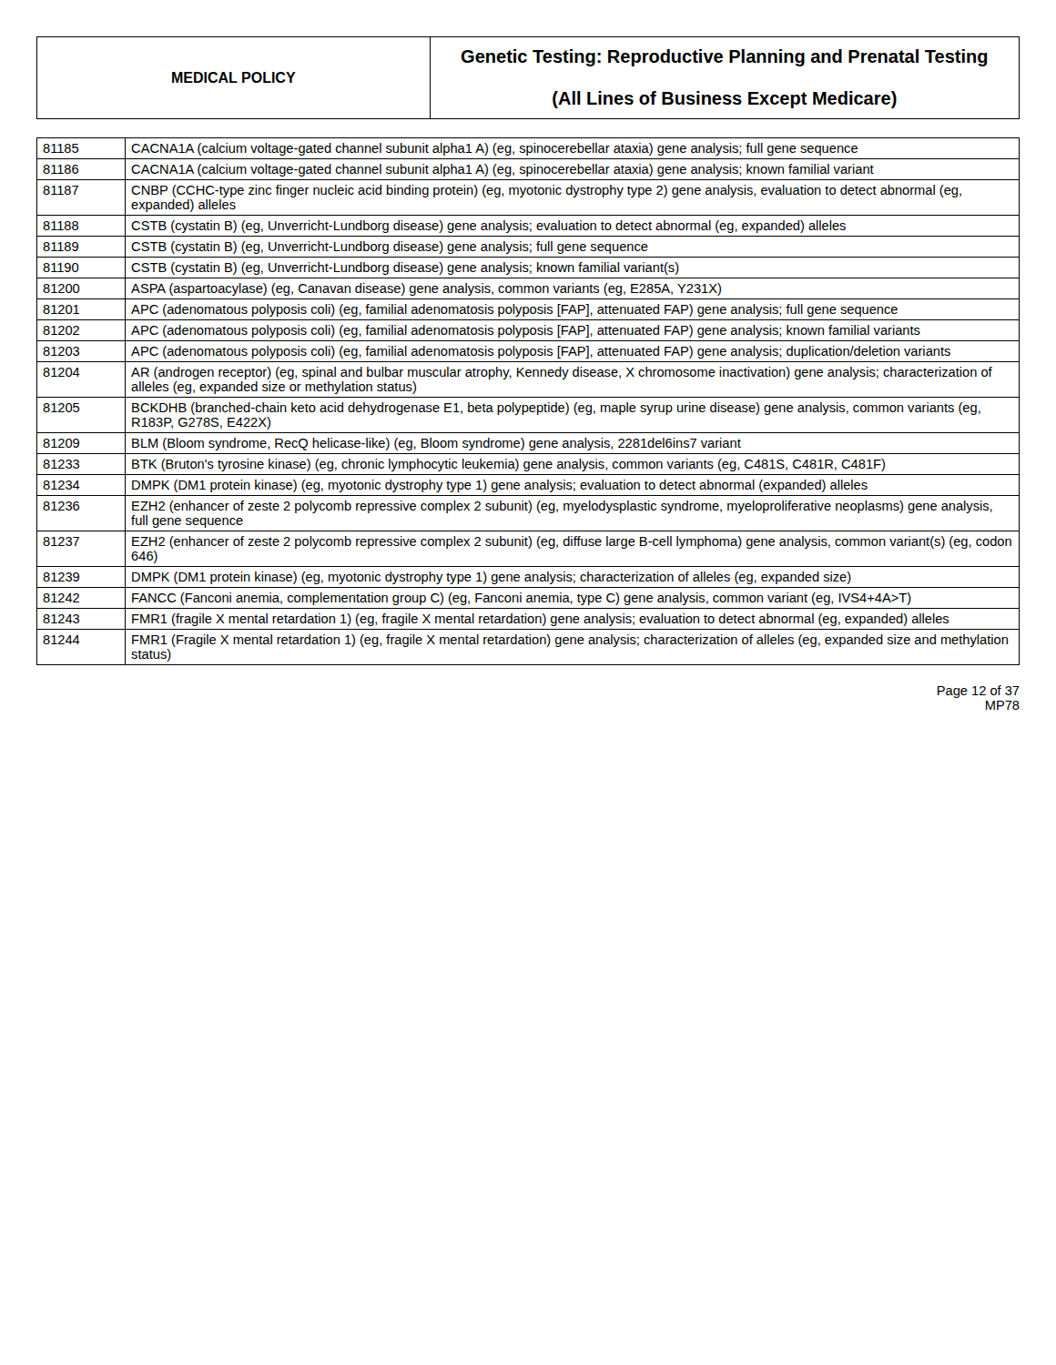| MEDICAL POLICY | Genetic Testing: Reproductive Planning and Prenatal Testing (All Lines of Business Except Medicare) |
| 81185 | CACNA1A (calcium voltage-gated channel subunit alpha1 A) (eg, spinocerebellar ataxia) gene analysis; full gene sequence |
| 81186 | CACNA1A (calcium voltage-gated channel subunit alpha1 A) (eg, spinocerebellar ataxia) gene analysis; known familial variant |
| 81187 | CNBP (CCHC-type zinc finger nucleic acid binding protein) (eg, myotonic dystrophy type 2) gene analysis, evaluation to detect abnormal (eg, expanded) alleles |
| 81188 | CSTB (cystatin B) (eg, Unverricht-Lundborg disease) gene analysis; evaluation to detect abnormal (eg, expanded) alleles |
| 81189 | CSTB (cystatin B) (eg, Unverricht-Lundborg disease) gene analysis; full gene sequence |
| 81190 | CSTB (cystatin B) (eg, Unverricht-Lundborg disease) gene analysis; known familial variant(s) |
| 81200 | ASPA (aspartoacylase) (eg, Canavan disease) gene analysis, common variants (eg, E285A, Y231X) |
| 81201 | APC (adenomatous polyposis coli) (eg, familial adenomatosis polyposis [FAP], attenuated FAP) gene analysis; full gene sequence |
| 81202 | APC (adenomatous polyposis coli) (eg, familial adenomatosis polyposis [FAP], attenuated FAP) gene analysis; known familial variants |
| 81203 | APC (adenomatous polyposis coli) (eg, familial adenomatosis polyposis [FAP], attenuated FAP) gene analysis; duplication/deletion variants |
| 81204 | AR (androgen receptor) (eg, spinal and bulbar muscular atrophy, Kennedy disease, X chromosome inactivation) gene analysis; characterization of alleles (eg, expanded size or methylation status) |
| 81205 | BCKDHB (branched-chain keto acid dehydrogenase E1, beta polypeptide) (eg, maple syrup urine disease) gene analysis, common variants (eg, R183P, G278S, E422X) |
| 81209 | BLM (Bloom syndrome, RecQ helicase-like) (eg, Bloom syndrome) gene analysis, 2281del6ins7 variant |
| 81233 | BTK (Bruton's tyrosine kinase) (eg, chronic lymphocytic leukemia) gene analysis, common variants (eg, C481S, C481R, C481F) |
| 81234 | DMPK (DM1 protein kinase) (eg, myotonic dystrophy type 1) gene analysis; evaluation to detect abnormal (expanded) alleles |
| 81236 | EZH2 (enhancer of zeste 2 polycomb repressive complex 2 subunit) (eg, myelodysplastic syndrome, myeloproliferative neoplasms) gene analysis, full gene sequence |
| 81237 | EZH2 (enhancer of zeste 2 polycomb repressive complex 2 subunit) (eg, diffuse large B-cell lymphoma) gene analysis, common variant(s) (eg, codon 646) |
| 81239 | DMPK (DM1 protein kinase) (eg, myotonic dystrophy type 1) gene analysis; characterization of alleles (eg, expanded size) |
| 81242 | FANCC (Fanconi anemia, complementation group C) (eg, Fanconi anemia, type C) gene analysis, common variant (eg, IVS4+4A>T) |
| 81243 | FMR1 (fragile X mental retardation 1) (eg, fragile X mental retardation) gene analysis; evaluation to detect abnormal (eg, expanded) alleles |
| 81244 | FMR1 (Fragile X mental retardation 1) (eg, fragile X mental retardation) gene analysis; characterization of alleles (eg, expanded size and methylation status) |
Page 12 of 37
MP78